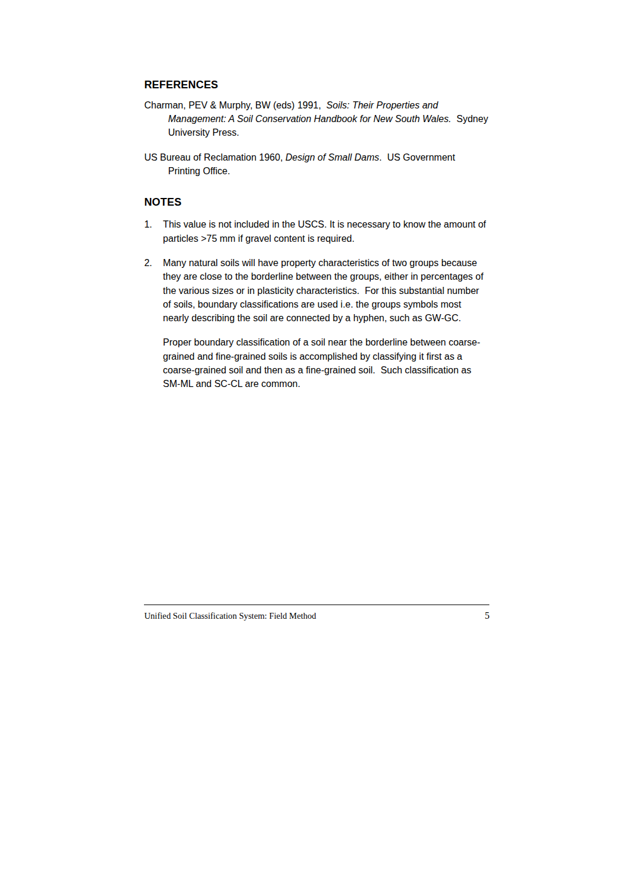REFERENCES
Charman, PEV & Murphy, BW (eds) 1991, Soils: Their Properties and Management: A Soil Conservation Handbook for New South Wales. Sydney University Press.
US Bureau of Reclamation 1960, Design of Small Dams. US Government Printing Office.
NOTES
This value is not included in the USCS. It is necessary to know the amount of particles >75 mm if gravel content is required.
Many natural soils will have property characteristics of two groups because they are close to the borderline between the groups, either in percentages of the various sizes or in plasticity characteristics. For this substantial number of soils, boundary classifications are used i.e. the groups symbols most nearly describing the soil are connected by a hyphen, such as GW-GC.
Proper boundary classification of a soil near the borderline between coarse-grained and fine-grained soils is accomplished by classifying it first as a coarse-grained soil and then as a fine-grained soil. Such classification as SM-ML and SC-CL are common.
Unified Soil Classification System: Field Method 5